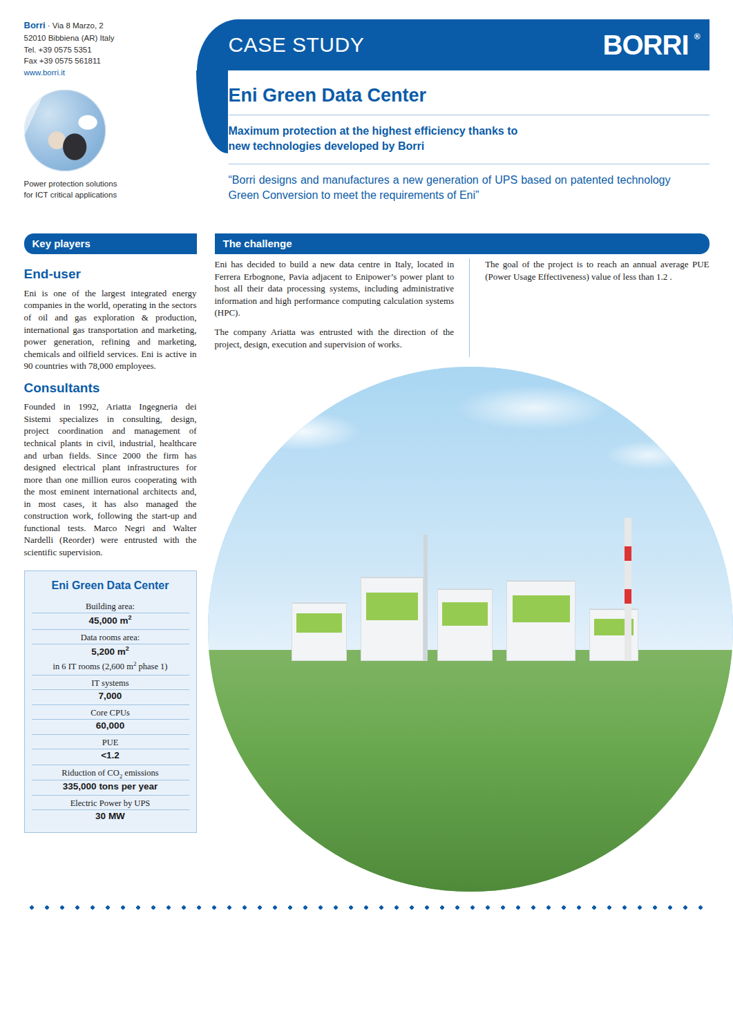Borri · Via 8 Marzo, 2
52010 Bibbiena (AR) Italy
Tel. +39 0575 5351
Fax +39 0575 561811
www.borri.it
Power protection solutions
for ICT critical applications
CASE STUDY
BORRI®
Eni Green Data Center
Maximum protection at the highest efficiency thanks to
new technologies developed by Borri
“Borri designs and manufactures a new generation of UPS based on patented technology Green Conversion to meet the requirements of Eni”
Key players
The challenge
End-user
Eni is one of the largest integrated energy companies in the world, operating in the sectors of oil and gas exploration & production, international gas transportation and marketing, power generation, refining and marketing, chemicals and oilfield services. Eni is active in 90 countries with 78,000 employees.
Consultants
Founded in 1992, Ariatta Ingegneria dei Sistemi specializes in consulting, design, project coordination and management of technical plants in civil, industrial, healthcare and urban fields. Since 2000 the firm has designed electrical plant infrastructures for more than one million euros cooperating with the most eminent international architects and, in most cases, it has also managed the construction work, following the start-up and functional tests. Marco Negri and Walter Nardelli (Reorder) were entrusted with the scientific supervision.
Eni Green Data Center
| Building area: |
| 45,000 m 2 |
| Data rooms area: |
| 5,200 m 2 |
| in 6 IT rooms (2,600 m 2 phase 1) |
| IT systems |
| 7,000 |
| Core CPUs |
| 60,000 |
| PUE |
| <1.2 |
| Riduction of CO 2 emissions |
| 335,000 tons per year |
| Electric Power by UPS |
| 30 MW |
Eni has decided to build a new data centre in Italy, located in Ferrera Erbognone, Pavia adjacent to Enipower’s power plant to host all their data processing systems, including administrative information and high performance computing calculation systems (HPC).
The company Ariatta was entrusted with the direction of the project, design, execution and supervision of works.
The goal of the project is to reach an annual average PUE (Power Usage Effectiveness) value of less than 1.2 .